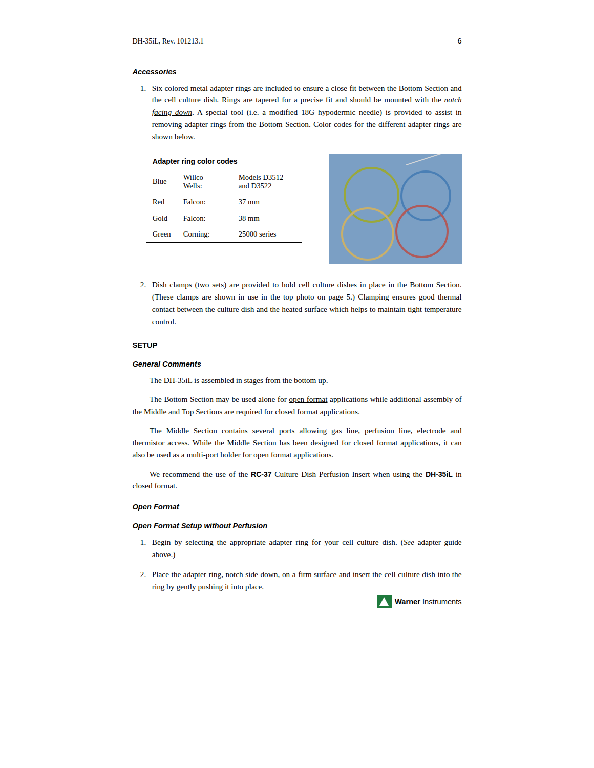DH-35iL, Rev. 101213.1
6
Accessories
Six colored metal adapter rings are included to ensure a close fit between the Bottom Section and the cell culture dish. Rings are tapered for a precise fit and should be mounted with the notch facing down. A special tool (i.e. a modified 18G hypodermic needle) is provided to assist in removing adapter rings from the Bottom Section. Color codes for the different adapter rings are shown below.
| Adapter ring color codes |
| --- |
| Blue | Willco Wells: | Models D3512 and D3522 |
| Red | Falcon: | 37 mm |
| Gold | Falcon: | 38 mm |
| Green | Corning: | 25000 series |
Dish clamps (two sets) are provided to hold cell culture dishes in place in the Bottom Section. (These clamps are shown in use in the top photo on page 5.) Clamping ensures good thermal contact between the culture dish and the heated surface which helps to maintain tight temperature control.
SETUP
General Comments
The DH-35iL is assembled in stages from the bottom up.
The Bottom Section may be used alone for open format applications while additional assembly of the Middle and Top Sections are required for closed format applications.
The Middle Section contains several ports allowing gas line, perfusion line, electrode and thermistor access. While the Middle Section has been designed for closed format applications, it can also be used as a multi-port holder for open format applications.
We recommend the use of the RC-37 Culture Dish Perfusion Insert when using the DH-35iL in closed format.
Open Format
Open Format Setup without Perfusion
Begin by selecting the appropriate adapter ring for your cell culture dish. (See adapter guide above.)
Place the adapter ring, notch side down, on a firm surface and insert the cell culture dish into the ring by gently pushing it into place.
Warner Instruments